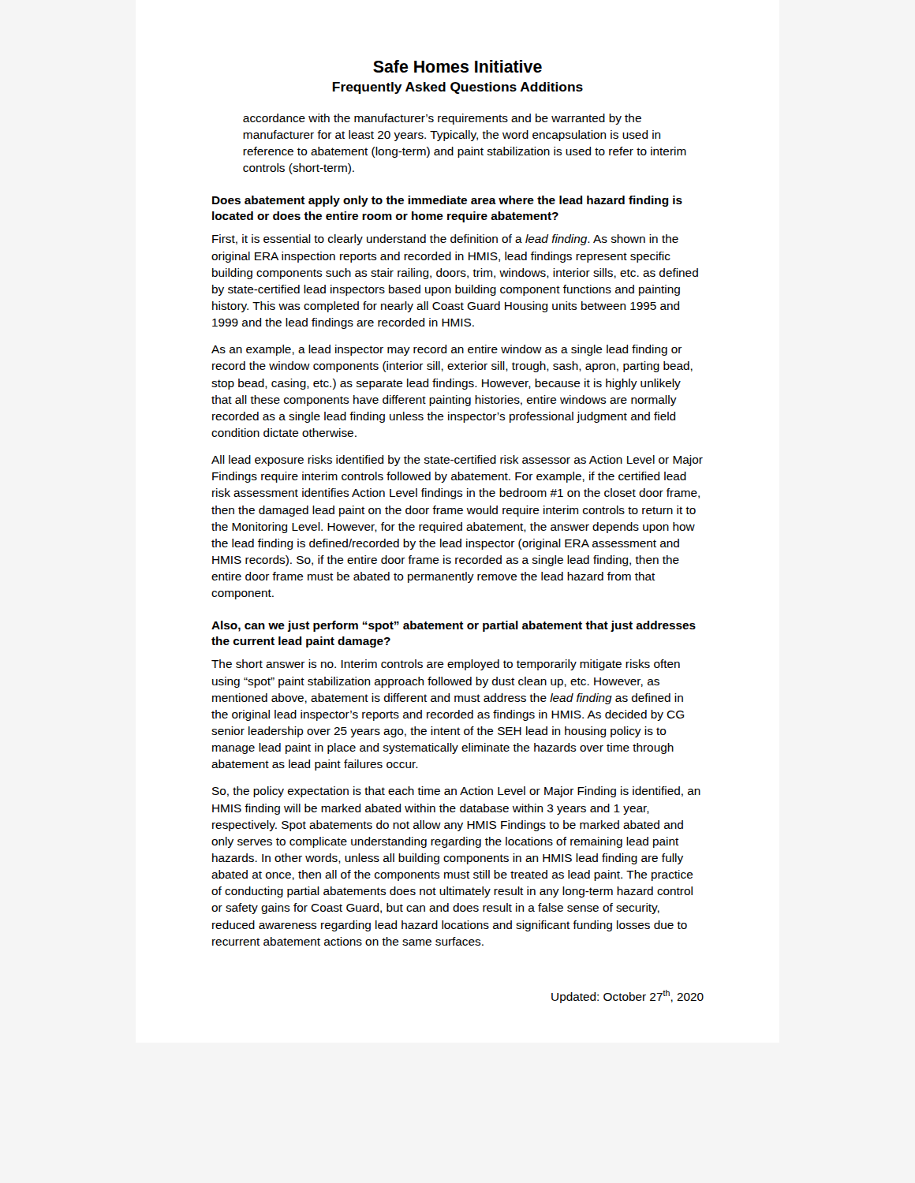Safe Homes Initiative
Frequently Asked Questions Additions
accordance with the manufacturer’s requirements and be warranted by the manufacturer for at least 20 years. Typically, the word encapsulation is used in reference to abatement (long-term) and paint stabilization is used to refer to interim controls (short-term).
Does abatement apply only to the immediate area where the lead hazard finding is located or does the entire room or home require abatement?
First, it is essential to clearly understand the definition of a lead finding. As shown in the original ERA inspection reports and recorded in HMIS, lead findings represent specific building components such as stair railing, doors, trim, windows, interior sills, etc. as defined by state-certified lead inspectors based upon building component functions and painting history. This was completed for nearly all Coast Guard Housing units between 1995 and 1999 and the lead findings are recorded in HMIS.
As an example, a lead inspector may record an entire window as a single lead finding or record the window components (interior sill, exterior sill, trough, sash, apron, parting bead, stop bead, casing, etc.) as separate lead findings. However, because it is highly unlikely that all these components have different painting histories, entire windows are normally recorded as a single lead finding unless the inspector’s professional judgment and field condition dictate otherwise.
All lead exposure risks identified by the state-certified risk assessor as Action Level or Major Findings require interim controls followed by abatement. For example, if the certified lead risk assessment identifies Action Level findings in the bedroom #1 on the closet door frame, then the damaged lead paint on the door frame would require interim controls to return it to the Monitoring Level. However, for the required abatement, the answer depends upon how the lead finding is defined/recorded by the lead inspector (original ERA assessment and HMIS records). So, if the entire door frame is recorded as a single lead finding, then the entire door frame must be abated to permanently remove the lead hazard from that component.
Also, can we just perform “spot” abatement or partial abatement that just addresses the current lead paint damage?
The short answer is no. Interim controls are employed to temporarily mitigate risks often using “spot” paint stabilization approach followed by dust clean up, etc. However, as mentioned above, abatement is different and must address the lead finding as defined in the original lead inspector’s reports and recorded as findings in HMIS. As decided by CG senior leadership over 25 years ago, the intent of the SEH lead in housing policy is to manage lead paint in place and systematically eliminate the hazards over time through abatement as lead paint failures occur.
So, the policy expectation is that each time an Action Level or Major Finding is identified, an HMIS finding will be marked abated within the database within 3 years and 1 year, respectively. Spot abatements do not allow any HMIS Findings to be marked abated and only serves to complicate understanding regarding the locations of remaining lead paint hazards. In other words, unless all building components in an HMIS lead finding are fully abated at once, then all of the components must still be treated as lead paint. The practice of conducting partial abatements does not ultimately result in any long-term hazard control or safety gains for Coast Guard, but can and does result in a false sense of security, reduced awareness regarding lead hazard locations and significant funding losses due to recurrent abatement actions on the same surfaces.
Updated: October 27th, 2020